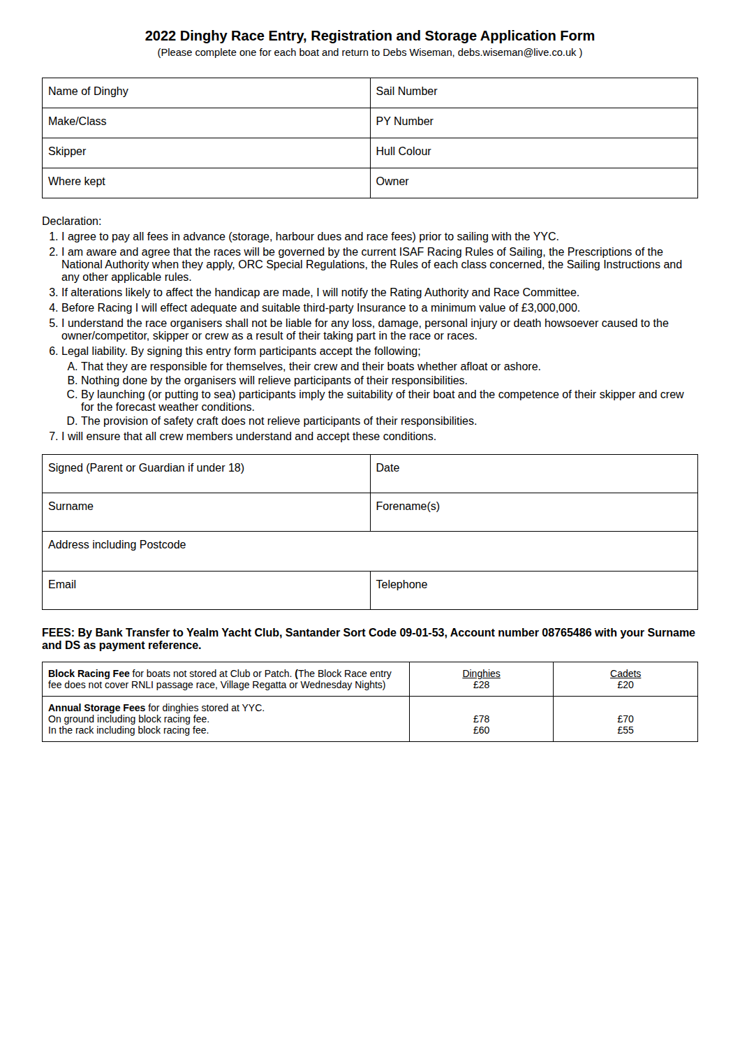2022 Dinghy Race Entry, Registration and Storage Application Form
(Please complete one for each boat and return to Debs Wiseman, debs.wiseman@live.co.uk )
| Name of Dinghy | Sail Number |
| Make/Class | PY Number |
| Skipper | Hull Colour |
| Where kept | Owner |
Declaration:
I agree to pay all fees in advance (storage, harbour dues and race fees) prior to sailing with the YYC.
I am aware and agree that the races will be governed by the current ISAF Racing Rules of Sailing, the Prescriptions of the National Authority when they apply, ORC Special Regulations, the Rules of each class concerned, the Sailing Instructions and any other applicable rules.
If alterations likely to affect the handicap are made, I will notify the Rating Authority and Race Committee.
Before Racing I will effect adequate and suitable third-party Insurance to a minimum value of £3,000,000.
I understand the race organisers shall not be liable for any loss, damage, personal injury or death howsoever caused to the owner/competitor, skipper or crew as a result of their taking part in the race or races.
Legal liability. By signing this entry form participants accept the following;
That they are responsible for themselves, their crew and their boats whether afloat or ashore.
Nothing done by the organisers will relieve participants of their responsibilities.
By launching (or putting to sea) participants imply the suitability of their boat and the competence of their skipper and crew for the forecast weather conditions.
The provision of safety craft does not relieve participants of their responsibilities.
I will ensure that all crew members understand and accept these conditions.
| Signed (Parent or Guardian if under 18) | Date |
| Surname | Forename(s) |
| Address including Postcode |
| Email | Telephone |
FEES: By Bank Transfer to Yealm Yacht Club, Santander Sort Code 09-01-53, Account number 08765486 with your Surname and DS as payment reference.
| Block Racing Fee for boats not stored at Club or Patch. ( The Block Race entry fee does not cover RNLI passage race, Village Regatta or Wednesday Nights) | Dinghies £28 | Cadets £20 |
| Annual Storage Fees for dinghies stored at YYC. On ground including block racing fee. In the rack including block racing fee. | £78 £60 | £70 £55 |